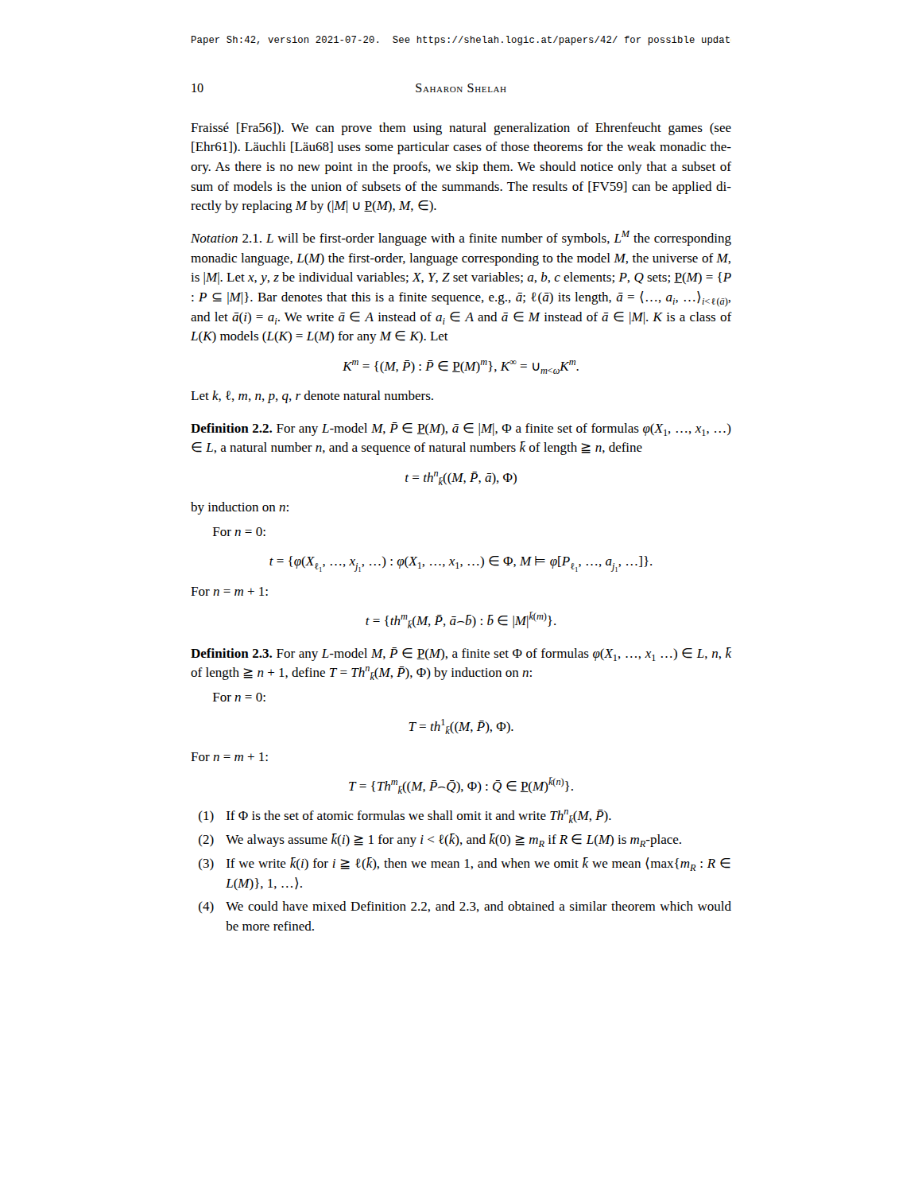Paper Sh:42, version 2021-07-20. See https://shelah.logic.at/papers/42/ for possible updates.
10 Saharon Shelah
Fraissé [Fra56]). We can prove them using natural generalization of Ehrenfeucht games (see [Ehr61]). Läuchli [Läu68] uses some particular cases of those theorems for the weak monadic theory. As there is no new point in the proofs, we skip them. We should notice only that a subset of sum of models is the union of subsets of the summands. The results of [FV59] can be applied directly by replacing M by (|M| ∪ P(M), M, ∈).
Notation 2.1. L will be first-order language with a finite number of symbols, LM the corresponding monadic language, L(M) the first-order, language corresponding to the model M, the universe of M, is |M|. Let x, y, z be individual variables; X, Y, Z set variables; a, b, c elements; P, Q sets; P(M) = {P : P ⊆ |M|}. Bar denotes that this is a finite sequence, e.g., ā; ℓ(ā) its length, ā = ⟨…, ai, …⟩i<ℓ(ā), and let ā(i) = ai. We write ā ∈ A instead of ai ∈ A and ā ∈ M instead of ā ∈ |M|. K is a class of L(K) models (L(K) = L(M) for any M ∈ K). Let
Km = {(M, P̄) : P̄ ∈ P(M)m}, K∞ = ∪m<ωKm.
Let k, ℓ, m, n, p, q, r denote natural numbers.
Definition 2.2. For any L-model M, P̄ ∈ P(M), ā ∈ |M|, Φ a finite set of formulas φ(X1, …, x1, …) ∈ L, a natural number n, and a sequence of natural numbers k̄ of length ≧ n, define
t = thnk̄((M, P̄, ā), Φ)
by induction on n:
For n = 0:
t = {φ(Xℓ1, …, xj1, …) : φ(X1, …, x1, …) ∈ Φ, M ⊨ φ[Pℓ1, …, aj1, …]}.
For n = m + 1:
t = {thmk̄(M, P̄, ā⌢b̄) : b̄ ∈ |M|k̄(m)}.
Definition 2.3. For any L-model M, P̄ ∈ P(M), a finite set Φ of formulas φ(X1, …, x1 …) ∈ L, n, k̄ of length ≧ n + 1, define T = Thnk̄(M, P̄), Φ) by induction on n:
For n = 0:
T = th1k̄((M, P̄), Φ).
For n = m + 1:
T = {Thmk̄((M, P̄⌢Q̄), Φ) : Q̄ ∈ P(M)k̄(n)}.
(1) If Φ is the set of atomic formulas we shall omit it and write Thnk̄(M, P̄).
(2) We always assume k̄(i) ≧ 1 for any i < ℓ(k̄), and k̄(0) ≧ mR if R ∈ L(M) is mR-place.
(3) If we write k̄(i) for i ≧ ℓ(k̄), then we mean 1, and when we omit k̄ we mean ⟨max{mR : R ∈ L(M)}, 1, …⟩.
(4) We could have mixed Definition 2.2, and 2.3, and obtained a similar theorem which would be more refined.